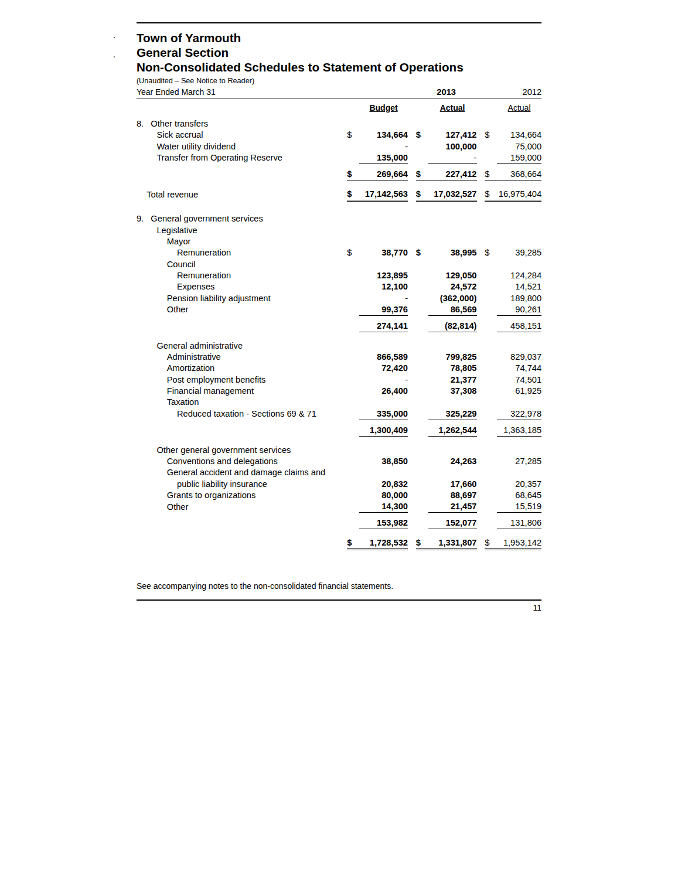.
.
Town of Yarmouth General Section Non-Consolidated Schedules to Statement of Operations
(Unaudited – See Notice to Reader)
| Year Ended March 31 | | | | 2013 | | 2012 |
| | | Budget | | | Actual | | | Actual |
| 8. Other transfers | |
| Sick accrual | $ | 134,664 | | $ | 127,412 | | $ | 134,664 |
| Water utility dividend | | - | | | 100,000 | | | 75,000 |
| Transfer from Operating Reserve | | 135,000 | | | - | | | 159,000 |
| | $ | 269,664 | | $ | 227,412 | | $ | 368,664 |
| Total revenue | $ | 17,142,563 | | $ | 17,032,527 | | $ | 16,975,404 |
| 9. General government services | |
| Legislative | |
| Mayor | |
| Remuneration | $ | 38,770 | | $ | 38,995 | | $ | 39,285 |
| Council | |
| Remuneration | | 123,895 | | | 129,050 | | | 124,284 |
| Expenses | | 12,100 | | | 24,572 | | | 14,521 |
| Pension liability adjustment | | - | | | (362,000) | | | 189,800 |
| Other | | 99,376 | | | 86,569 | | | 90,261 |
| | | 274,141 | | | (82,814) | | | 458,151 |
| General administrative | |
| Administrative | | 866,589 | | | 799,825 | | | 829,037 |
| Amortization | | 72,420 | | | 78,805 | | | 74,744 |
| Post employment benefits | | - | | | 21,377 | | | 74,501 |
| Financial management | | 26,400 | | | 37,308 | | | 61,925 |
| Taxation | |
| Reduced taxation - Sections 69 & 71 | | 335,000 | | | 325,229 | | | 322,978 |
| | | 1,300,409 | | | 1,262,544 | | | 1,363,185 |
| Other general government services | |
| Conventions and delegations | | 38,850 | | | 24,263 | | | 27,285 |
| General accident and damage claims and | |
| public liability insurance | | 20,832 | | | 17,660 | | | 20,357 |
| Grants to organizations | | 80,000 | | | 88,697 | | | 68,645 |
| Other | | 14,300 | | | 21,457 | | | 15,519 |
| | | 153,982 | | | 152,077 | | | 131,806 |
| | $ | 1,728,532 | | $ | 1,331,807 | | $ | 1,953,142 |
See accompanying notes to the non-consolidated financial statements.
11